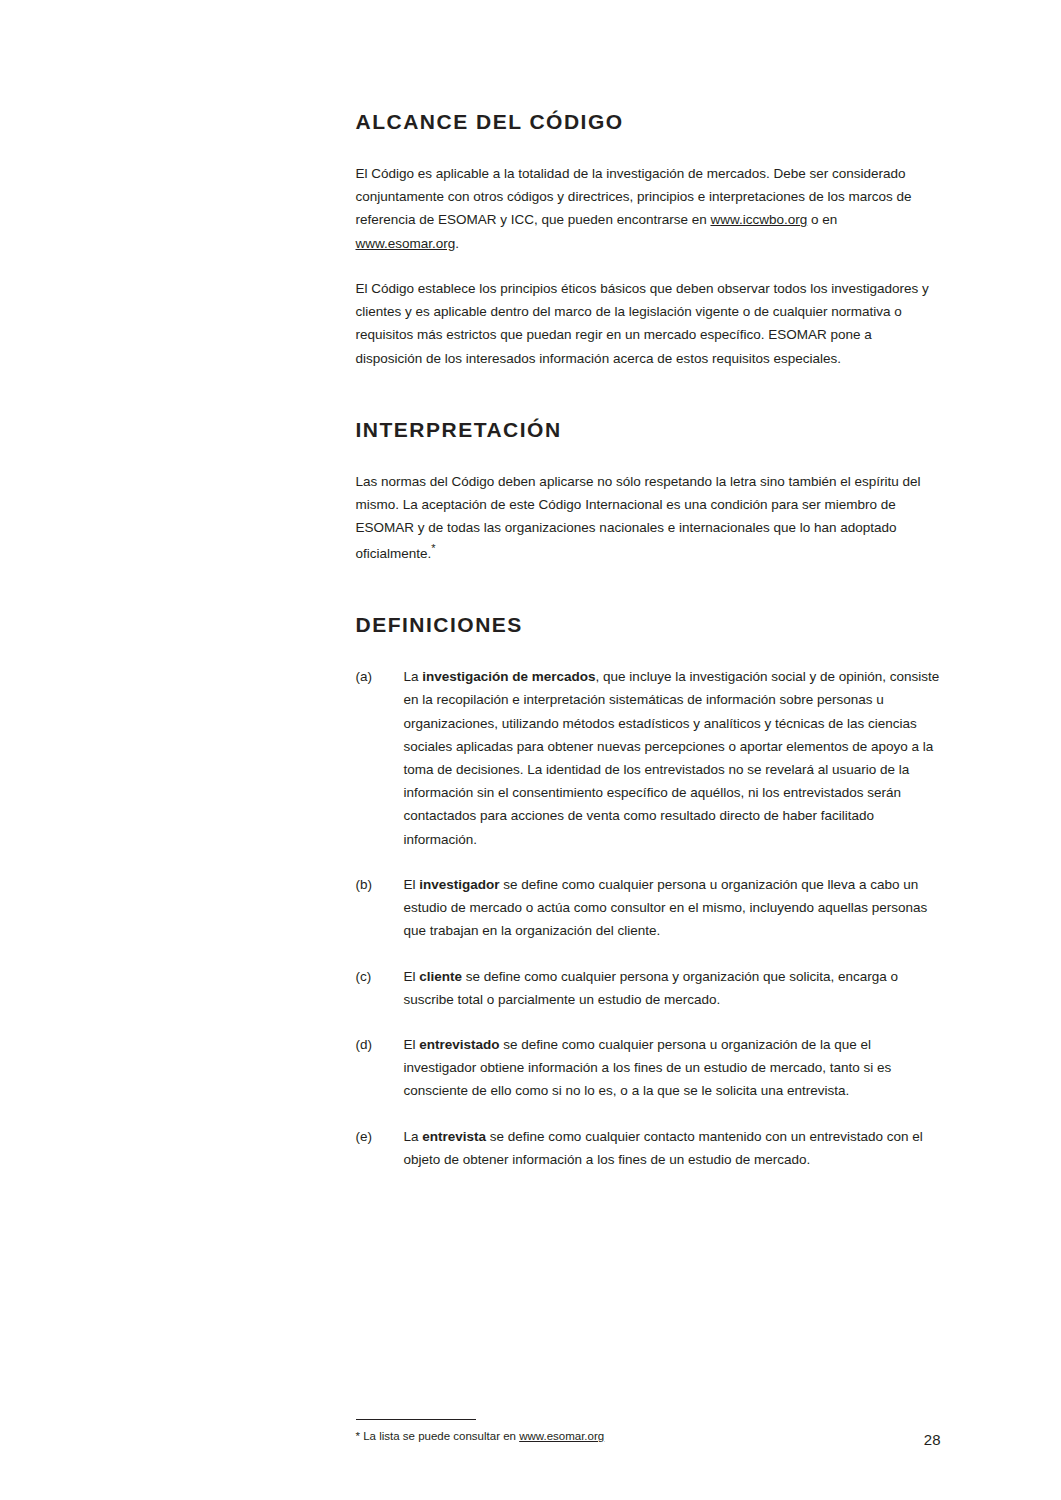ALCANCE DEL CÓDIGO
El Código es aplicable a la totalidad de la investigación de mercados. Debe ser considerado conjuntamente con otros códigos y directrices, principios e interpretaciones de los marcos de referencia de ESOMAR y ICC, que pueden encontrarse en www.iccwbo.org o en www.esomar.org.
El Código establece los principios éticos básicos que deben observar todos los investigadores y clientes y es aplicable dentro del marco de la legislación vigente o de cualquier normativa o requisitos más estrictos que puedan regir en un mercado específico. ESOMAR pone a disposición de los interesados información acerca de estos requisitos especiales.
INTERPRETACIÓN
Las normas del Código deben aplicarse no sólo respetando la letra sino también el espíritu del mismo. La aceptación de este Código Internacional es una condición para ser miembro de ESOMAR y de todas las organizaciones nacionales e internacionales que lo han adoptado oficialmente.*
DEFINICIONES
(a) La investigación de mercados, que incluye la investigación social y de opinión, consiste en la recopilación e interpretación sistemáticas de información sobre personas u organizaciones, utilizando métodos estadísticos y analíticos y técnicas de las ciencias sociales aplicadas para obtener nuevas percepciones o aportar elementos de apoyo a la toma de decisiones. La identidad de los entrevistados no se revelará al usuario de la información sin el consentimiento específico de aquéllos, ni los entrevistados serán contactados para acciones de venta como resultado directo de haber facilitado información.
(b) El investigador se define como cualquier persona u organización que lleva a cabo un estudio de mercado o actúa como consultor en el mismo, incluyendo aquellas personas que trabajan en la organización del cliente.
(c) El cliente se define como cualquier persona y organización que solicita, encarga o suscribe total o parcialmente un estudio de mercado.
(d) El entrevistado se define como cualquier persona u organización de la que el investigador obtiene información a los fines de un estudio de mercado, tanto si es consciente de ello como si no lo es, o a la que se le solicita una entrevista.
(e) La entrevista se define como cualquier contacto mantenido con un entrevistado con el objeto de obtener información a los fines de un estudio de mercado.
* La lista se puede consultar en www.esomar.org
28